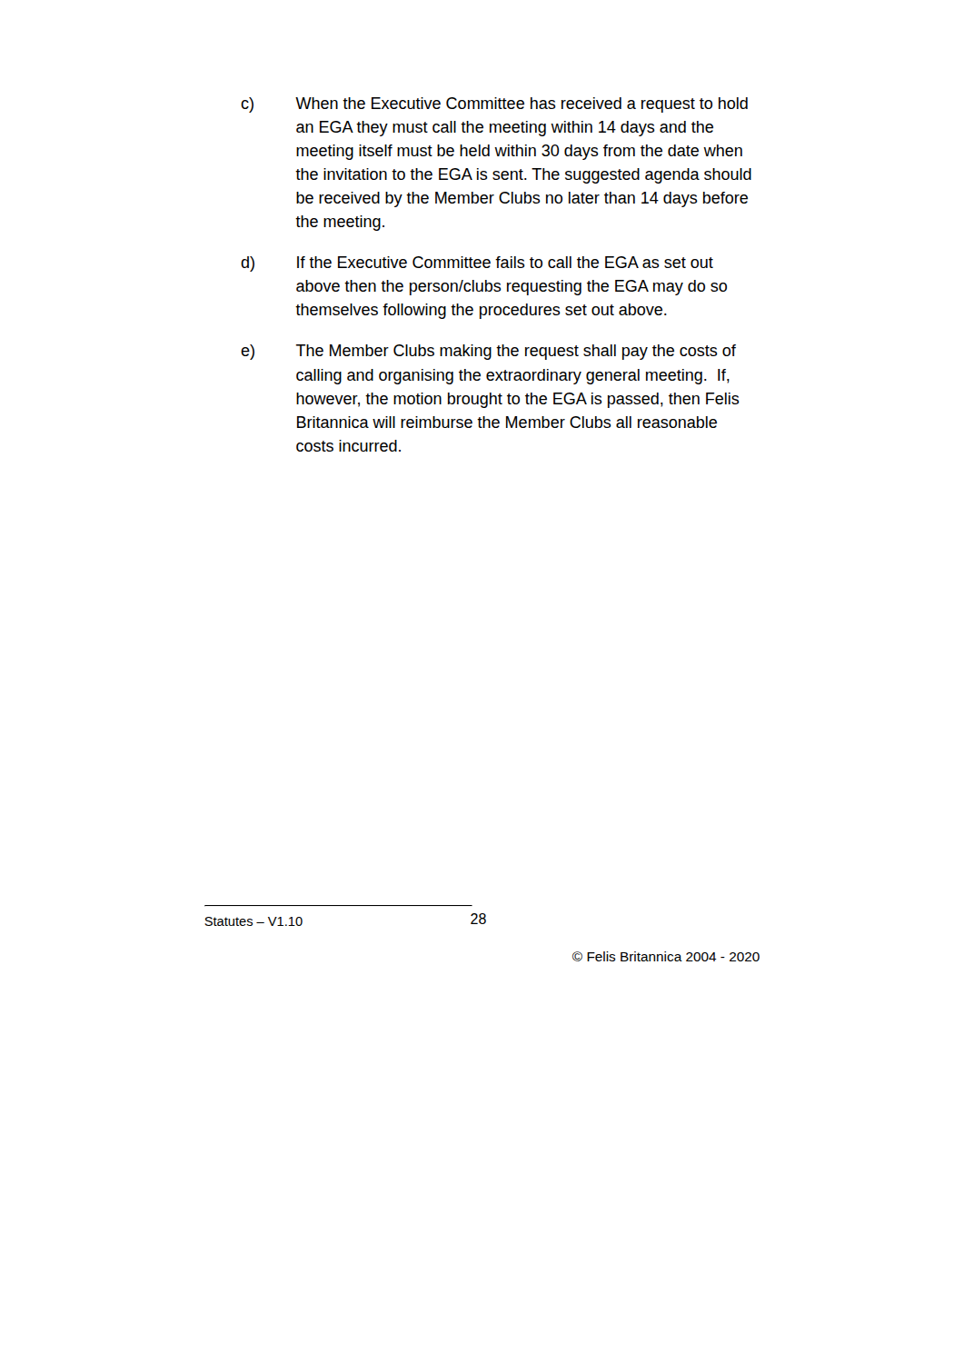c) When the Executive Committee has received a request to hold an EGA they must call the meeting within 14 days and the meeting itself must be held within 30 days from the date when the invitation to the EGA is sent. The suggested agenda should be received by the Member Clubs no later than 14 days before the meeting.
d) If the Executive Committee fails to call the EGA as set out above then the person/clubs requesting the EGA may do so themselves following the procedures set out above.
e) The Member Clubs making the request shall pay the costs of calling and organising the extraordinary general meeting. If, however, the motion brought to the EGA is passed, then Felis Britannica will reimburse the Member Clubs all reasonable costs incurred.
Statutes – V1.10
28
© Felis Britannica 2004 - 2020